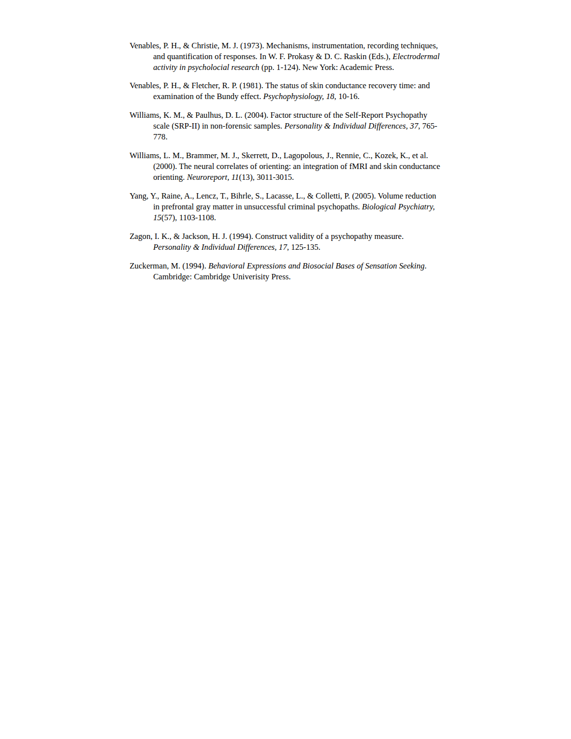Venables, P. H., & Christie, M. J. (1973). Mechanisms, instrumentation, recording techniques, and quantification of responses. In W. F. Prokasy & D. C. Raskin (Eds.), Electrodermal activity in psycholocial research (pp. 1-124). New York: Academic Press.
Venables, P. H., & Fletcher, R. P. (1981). The status of skin conductance recovery time: and examination of the Bundy effect. Psychophysiology, 18, 10-16.
Williams, K. M., & Paulhus, D. L. (2004). Factor structure of the Self-Report Psychopathy scale (SRP-II) in non-forensic samples. Personality & Individual Differences, 37, 765-778.
Williams, L. M., Brammer, M. J., Skerrett, D., Lagopolous, J., Rennie, C., Kozek, K., et al. (2000). The neural correlates of orienting: an integration of fMRI and skin conductance orienting. Neuroreport, 11(13), 3011-3015.
Yang, Y., Raine, A., Lencz, T., Bihrle, S., Lacasse, L., & Colletti, P. (2005). Volume reduction in prefrontal gray matter in unsuccessful criminal psychopaths. Biological Psychiatry, 15(57), 1103-1108.
Zagon, I. K., & Jackson, H. J. (1994). Construct validity of a psychopathy measure. Personality & Individual Differences, 17, 125-135.
Zuckerman, M. (1994). Behavioral Expressions and Biosocial Bases of Sensation Seeking. Cambridge: Cambridge Univerisity Press.